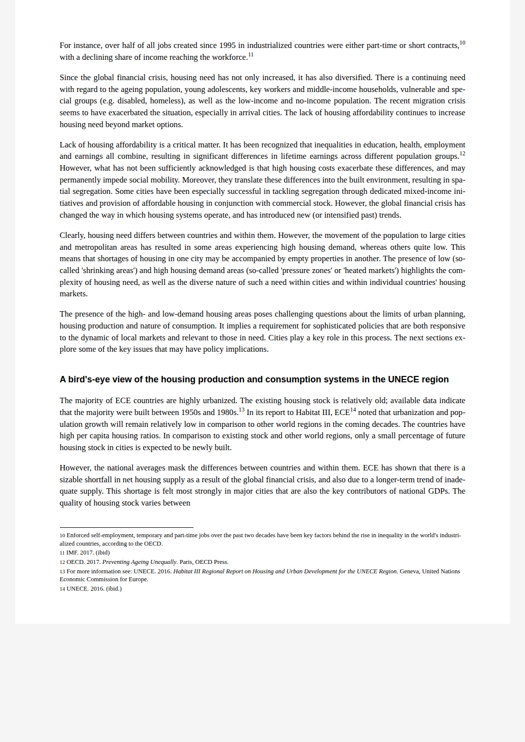For instance, over half of all jobs created since 1995 in industrialized countries were either part-time or short contracts,10 with a declining share of income reaching the workforce.11
Since the global financial crisis, housing need has not only increased, it has also diversified. There is a continuing need with regard to the ageing population, young adolescents, key workers and middle-income households, vulnerable and special groups (e.g. disabled, homeless), as well as the low-income and no-income population. The recent migration crisis seems to have exacerbated the situation, especially in arrival cities. The lack of housing affordability continues to increase housing need beyond market options.
Lack of housing affordability is a critical matter. It has been recognized that inequalities in education, health, employment and earnings all combine, resulting in significant differences in lifetime earnings across different population groups.12 However, what has not been sufficiently acknowledged is that high housing costs exacerbate these differences, and may permanently impede social mobility. Moreover, they translate these differences into the built environment, resulting in spatial segregation. Some cities have been especially successful in tackling segregation through dedicated mixed-income initiatives and provision of affordable housing in conjunction with commercial stock. However, the global financial crisis has changed the way in which housing systems operate, and has introduced new (or intensified past) trends.
Clearly, housing need differs between countries and within them. However, the movement of the population to large cities and metropolitan areas has resulted in some areas experiencing high housing demand, whereas others quite low. This means that shortages of housing in one city may be accompanied by empty properties in another. The presence of low (so-called 'shrinking areas') and high housing demand areas (so-called 'pressure zones' or 'heated markets') highlights the complexity of housing need, as well as the diverse nature of such a need within cities and within individual countries' housing markets.
The presence of the high- and low-demand housing areas poses challenging questions about the limits of urban planning, housing production and nature of consumption. It implies a requirement for sophisticated policies that are both responsive to the dynamic of local markets and relevant to those in need. Cities play a key role in this process. The next sections explore some of the key issues that may have policy implications.
A bird's-eye view of the housing production and consumption systems in the UNECE region
The majority of ECE countries are highly urbanized. The existing housing stock is relatively old; available data indicate that the majority were built between 1950s and 1980s.13 In its report to Habitat III, ECE14 noted that urbanization and population growth will remain relatively low in comparison to other world regions in the coming decades. The countries have high per capita housing ratios. In comparison to existing stock and other world regions, only a small percentage of future housing stock in cities is expected to be newly built.
However, the national averages mask the differences between countries and within them. ECE has shown that there is a sizable shortfall in net housing supply as a result of the global financial crisis, and also due to a longer-term trend of inadequate supply. This shortage is felt most strongly in major cities that are also the key contributors of national GDPs. The quality of housing stock varies between
10 Enforced self-employment, temporary and part-time jobs over the past two decades have been key factors behind the rise in inequality in the world's industrialized countries, according to the OECD.
11 IMF. 2017. (ibid)
12 OECD. 2017. Preventing Ageing Unequally. Paris, OECD Press.
13 For more information see: UNECE. 2016. Habitat III Regional Report on Housing and Urban Development for the UNECE Region. Geneva, United Nations Economic Commission for Europe.
14 UNECE. 2016. (ibid.)